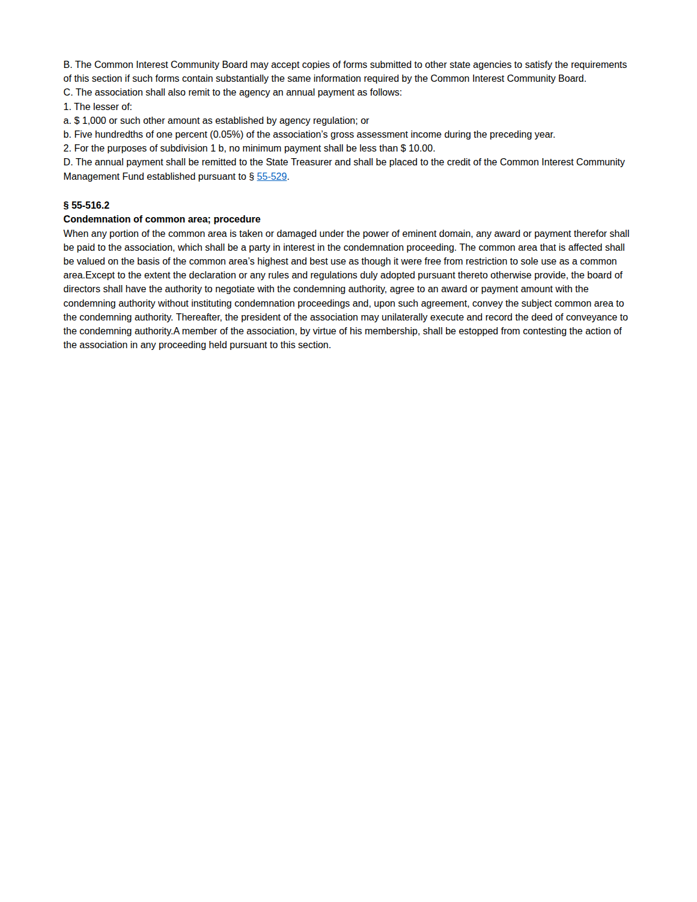B. The Common Interest Community Board may accept copies of forms submitted to other state agencies to satisfy the requirements of this section if such forms contain substantially the same information required by the Common Interest Community Board.
C. The association shall also remit to the agency an annual payment as follows:
1. The lesser of:
a. $ 1,000 or such other amount as established by agency regulation; or
b. Five hundredths of one percent (0.05%) of the association’s gross assessment income during the preceding year.
2. For the purposes of subdivision 1 b, no minimum payment shall be less than $ 10.00.
D. The annual payment shall be remitted to the State Treasurer and shall be placed to the credit of the Common Interest Community Management Fund established pursuant to § 55-529.
§ 55-516.2
Condemnation of common area; procedure
When any portion of the common area is taken or damaged under the power of eminent domain, any award or payment therefor shall be paid to the association, which shall be a party in interest in the condemnation proceeding. The common area that is affected shall be valued on the basis of the common area’s highest and best use as though it were free from restriction to sole use as a common area.Except to the extent the declaration or any rules and regulations duly adopted pursuant thereto otherwise provide, the board of directors shall have the authority to negotiate with the condemning authority, agree to an award or payment amount with the condemning authority without instituting condemnation proceedings and, upon such agreement, convey the subject common area to the condemning authority. Thereafter, the president of the association may unilaterally execute and record the deed of conveyance to the condemning authority.A member of the association, by virtue of his membership, shall be estopped from contesting the action of the association in any proceeding held pursuant to this section.